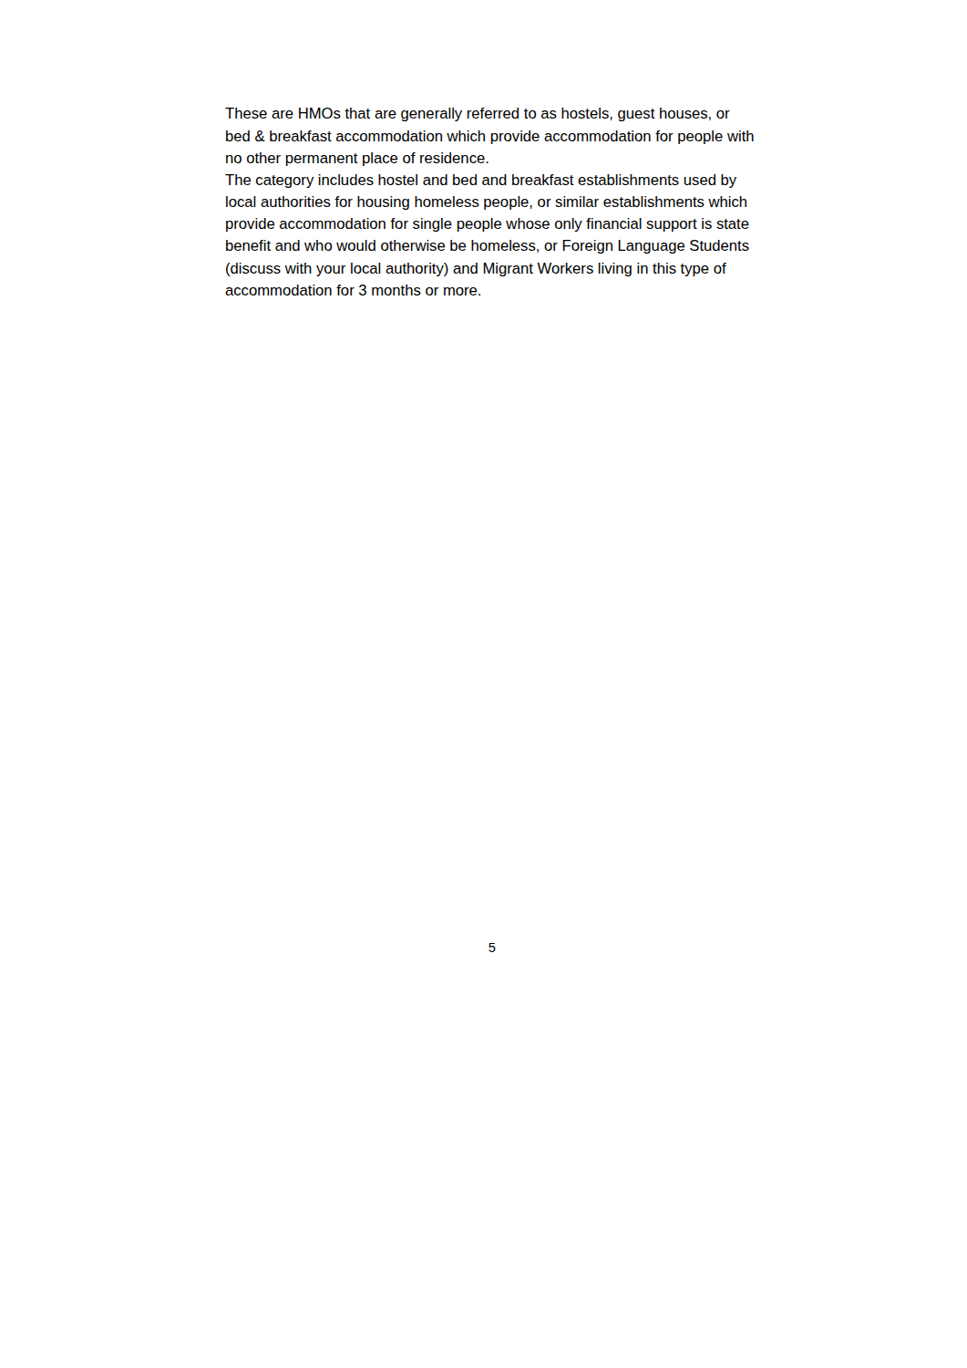These are HMOs that are generally referred to as hostels, guest houses, or bed & breakfast accommodation which provide accommodation for people with no other permanent place of residence.
The category includes hostel and bed and breakfast establishments used by local authorities for housing homeless people, or similar establishments which provide accommodation for single people whose only financial support is state benefit and who would otherwise be homeless, or Foreign Language Students (discuss with your local authority) and Migrant Workers living in this type of accommodation for 3 months or more.
5